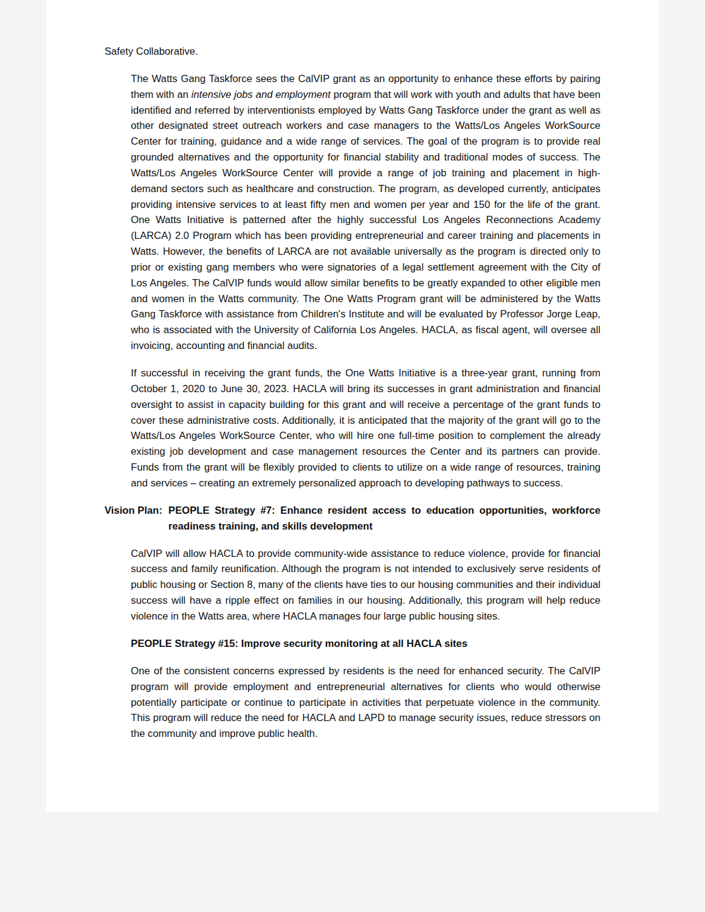Safety Collaborative.
The Watts Gang Taskforce sees the CalVIP grant as an opportunity to enhance these efforts by pairing them with an intensive jobs and employment program that will work with youth and adults that have been identified and referred by interventionists employed by Watts Gang Taskforce under the grant as well as other designated street outreach workers and case managers to the Watts/Los Angeles WorkSource Center for training, guidance and a wide range of services. The goal of the program is to provide real grounded alternatives and the opportunity for financial stability and traditional modes of success. The Watts/Los Angeles WorkSource Center will provide a range of job training and placement in high-demand sectors such as healthcare and construction. The program, as developed currently, anticipates providing intensive services to at least fifty men and women per year and 150 for the life of the grant. One Watts Initiative is patterned after the highly successful Los Angeles Reconnections Academy (LARCA) 2.0 Program which has been providing entrepreneurial and career training and placements in Watts. However, the benefits of LARCA are not available universally as the program is directed only to prior or existing gang members who were signatories of a legal settlement agreement with the City of Los Angeles. The CalVIP funds would allow similar benefits to be greatly expanded to other eligible men and women in the Watts community. The One Watts Program grant will be administered by the Watts Gang Taskforce with assistance from Children's Institute and will be evaluated by Professor Jorge Leap, who is associated with the University of California Los Angeles. HACLA, as fiscal agent, will oversee all invoicing, accounting and financial audits.
If successful in receiving the grant funds, the One Watts Initiative is a three-year grant, running from October 1, 2020 to June 30, 2023. HACLA will bring its successes in grant administration and financial oversight to assist in capacity building for this grant and will receive a percentage of the grant funds to cover these administrative costs. Additionally, it is anticipated that the majority of the grant will go to the Watts/Los Angeles WorkSource Center, who will hire one full-time position to complement the already existing job development and case management resources the Center and its partners can provide. Funds from the grant will be flexibly provided to clients to utilize on a wide range of resources, training and services – creating an extremely personalized approach to developing pathways to success.
Vision Plan:
PEOPLE Strategy #7: Enhance resident access to education opportunities, workforce readiness training, and skills development
CalVIP will allow HACLA to provide community-wide assistance to reduce violence, provide for financial success and family reunification. Although the program is not intended to exclusively serve residents of public housing or Section 8, many of the clients have ties to our housing communities and their individual success will have a ripple effect on families in our housing. Additionally, this program will help reduce violence in the Watts area, where HACLA manages four large public housing sites.
PEOPLE Strategy #15: Improve security monitoring at all HACLA sites
One of the consistent concerns expressed by residents is the need for enhanced security. The CalVIP program will provide employment and entrepreneurial alternatives for clients who would otherwise potentially participate or continue to participate in activities that perpetuate violence in the community. This program will reduce the need for HACLA and LAPD to manage security issues, reduce stressors on the community and improve public health.